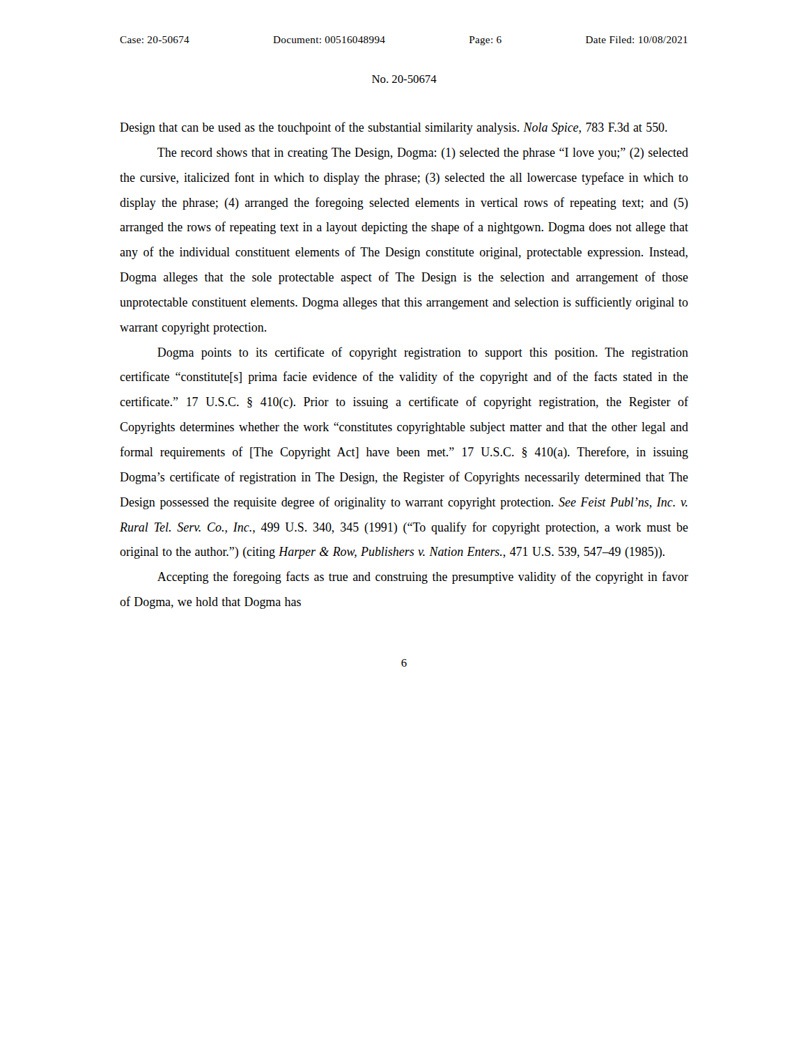Case: 20-50674 Document: 00516048994 Page: 6 Date Filed: 10/08/2021
No. 20-50674
Design that can be used as the touchpoint of the substantial similarity analysis. Nola Spice, 783 F.3d at 550.
The record shows that in creating The Design, Dogma: (1) selected the phrase “I love you;” (2) selected the cursive, italicized font in which to display the phrase; (3) selected the all lowercase typeface in which to display the phrase; (4) arranged the foregoing selected elements in vertical rows of repeating text; and (5) arranged the rows of repeating text in a layout depicting the shape of a nightgown. Dogma does not allege that any of the individual constituent elements of The Design constitute original, protectable expression. Instead, Dogma alleges that the sole protectable aspect of The Design is the selection and arrangement of those unprotectable constituent elements. Dogma alleges that this arrangement and selection is sufficiently original to warrant copyright protection.
Dogma points to its certificate of copyright registration to support this position. The registration certificate “constitute[s] prima facie evidence of the validity of the copyright and of the facts stated in the certificate.” 17 U.S.C. § 410(c). Prior to issuing a certificate of copyright registration, the Register of Copyrights determines whether the work “constitutes copyrightable subject matter and that the other legal and formal requirements of [The Copyright Act] have been met.” 17 U.S.C. § 410(a). Therefore, in issuing Dogma’s certificate of registration in The Design, the Register of Copyrights necessarily determined that The Design possessed the requisite degree of originality to warrant copyright protection. See Feist Publ’ns, Inc. v. Rural Tel. Serv. Co., Inc., 499 U.S. 340, 345 (1991) (“To qualify for copyright protection, a work must be original to the author.”) (citing Harper & Row, Publishers v. Nation Enters., 471 U.S. 539, 547–49 (1985)).
Accepting the foregoing facts as true and construing the presumptive validity of the copyright in favor of Dogma, we hold that Dogma has
6